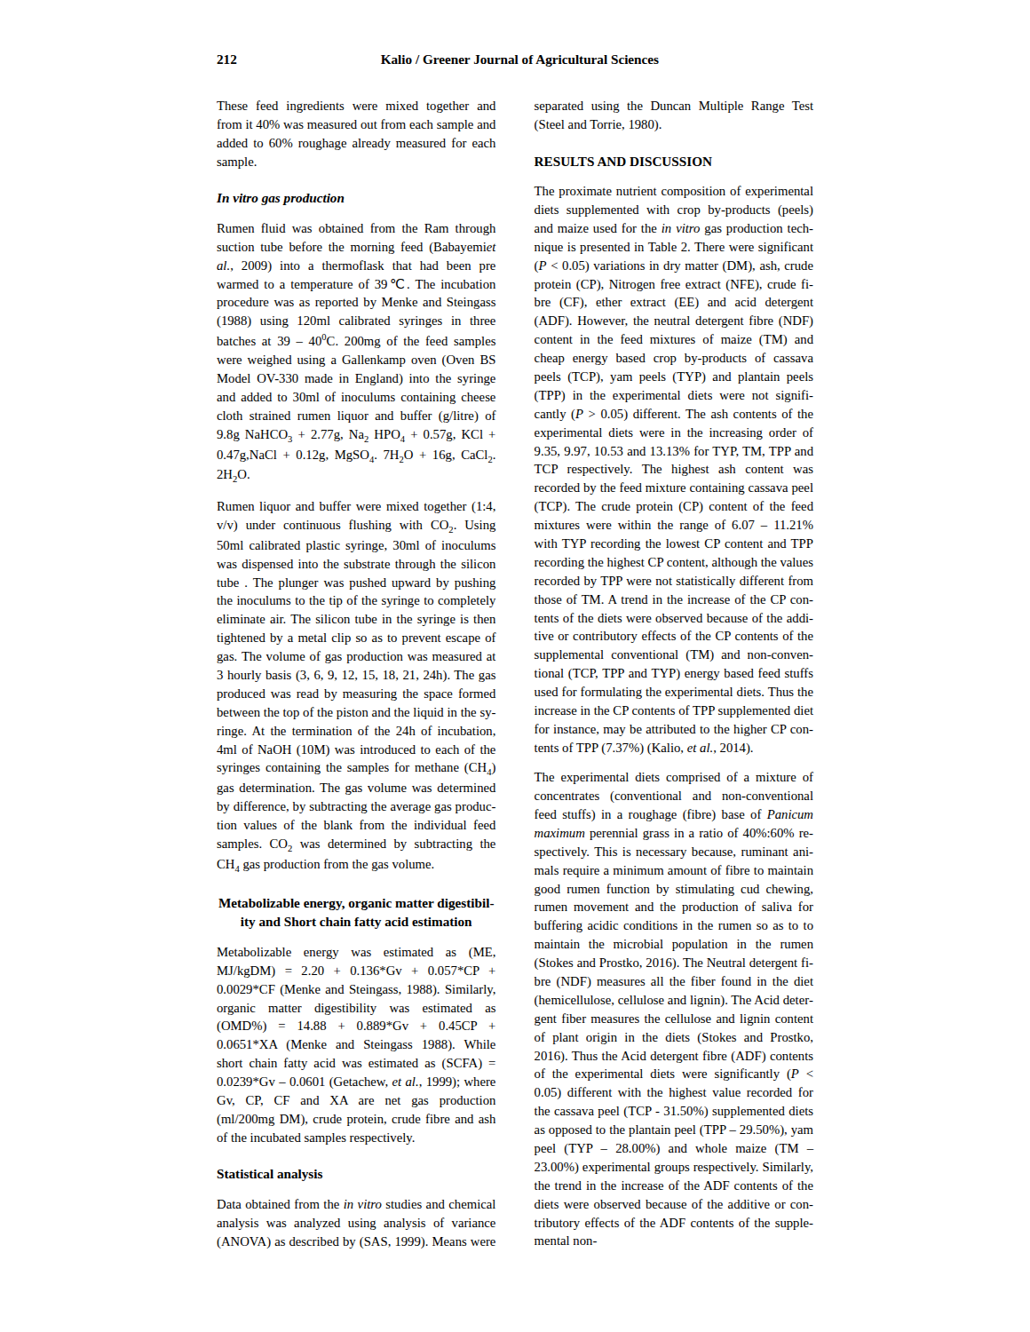212 Kalio / Greener Journal of Agricultural Sciences
These feed ingredients were mixed together and from it 40% was measured out from each sample and added to 60% roughage already measured for each sample.
In vitro gas production
Rumen fluid was obtained from the Ram through suction tube before the morning feed (Babayemiet al., 2009) into a thermoflask that had been pre warmed to a temperature of 39℃. The incubation procedure was as reported by Menke and Steingass (1988) using 120ml calibrated syringes in three batches at 39 – 400C. 200mg of the feed samples were weighed using a Gallenkamp oven (Oven BS Model OV-330 made in England) into the syringe and added to 30ml of inoculums containing cheese cloth strained rumen liquor and buffer (g/litre) of 9.8g NaHCO3 + 2.77g, Na2 HPO4 + 0.57g, KCl + 0.47g,NaCl + 0.12g, MgSO4. 7H2O + 16g, CaCl2. 2H2O.
Rumen liquor and buffer were mixed together (1:4, v/v) under continuous flushing with CO2. Using 50ml calibrated plastic syringe, 30ml of inoculums was dispensed into the substrate through the silicon tube . The plunger was pushed upward by pushing the inoculums to the tip of the syringe to completely eliminate air. The silicon tube in the syringe is then tightened by a metal clip so as to prevent escape of gas. The volume of gas production was measured at 3 hourly basis (3, 6, 9, 12, 15, 18, 21, 24h). The gas produced was read by measuring the space formed between the top of the piston and the liquid in the syringe. At the termination of the 24h of incubation, 4ml of NaOH (10M) was introduced to each of the syringes containing the samples for methane (CH4) gas determination. The gas volume was determined by difference, by subtracting the average gas production values of the blank from the individual feed samples. CO2 was determined by subtracting the CH4 gas production from the gas volume.
Metabolizable energy, organic matter digestibility and Short chain fatty acid estimation
Metabolizable energy was estimated as (ME, MJ/kgDM) = 2.20 + 0.136*Gv + 0.057*CP + 0.0029*CF (Menke and Steingass, 1988). Similarly, organic matter digestibility was estimated as (OMD%) = 14.88 + 0.889*Gv + 0.45CP + 0.0651*XA (Menke and Steingass 1988). While short chain fatty acid was estimated as (SCFA) = 0.0239*Gv – 0.0601 (Getachew, et al., 1999); where Gv, CP, CF and XA are net gas production (ml/200mg DM), crude protein, crude fibre and ash of the incubated samples respectively.
Statistical analysis
Data obtained from the in vitro studies and chemical analysis was analyzed using analysis of variance (ANOVA) as described by (SAS, 1999). Means were separated using the Duncan Multiple Range Test (Steel and Torrie, 1980).
RESULTS AND DISCUSSION
The proximate nutrient composition of experimental diets supplemented with crop by-products (peels) and maize used for the in vitro gas production technique is presented in Table 2. There were significant (P < 0.05) variations in dry matter (DM), ash, crude protein (CP), Nitrogen free extract (NFE), crude fibre (CF), ether extract (EE) and acid detergent (ADF). However, the neutral detergent fibre (NDF) content in the feed mixtures of maize (TM) and cheap energy based crop by-products of cassava peels (TCP), yam peels (TYP) and plantain peels (TPP) in the experimental diets were not significantly (P > 0.05) different. The ash contents of the experimental diets were in the increasing order of 9.35, 9.97, 10.53 and 13.13% for TYP, TM, TPP and TCP respectively. The highest ash content was recorded by the feed mixture containing cassava peel (TCP). The crude protein (CP) content of the feed mixtures were within the range of 6.07 – 11.21% with TYP recording the lowest CP content and TPP recording the highest CP content, although the values recorded by TPP were not statistically different from those of TM. A trend in the increase of the CP contents of the diets were observed because of the additive or contributory effects of the CP contents of the supplemental conventional (TM) and non-conventional (TCP, TPP and TYP) energy based feed stuffs used for formulating the experimental diets. Thus the increase in the CP contents of TPP supplemented diet for instance, may be attributed to the higher CP contents of TPP (7.37%) (Kalio, et al., 2014).
The experimental diets comprised of a mixture of concentrates (conventional and non-conventional feed stuffs) in a roughage (fibre) base of Panicum maximum perennial grass in a ratio of 40%:60% respectively. This is necessary because, ruminant animals require a minimum amount of fibre to maintain good rumen function by stimulating cud chewing, rumen movement and the production of saliva for buffering acidic conditions in the rumen so as to to maintain the microbial population in the rumen (Stokes and Prostko, 2016). The Neutral detergent fibre (NDF) measures all the fiber found in the diet (hemicellulose, cellulose and lignin). The Acid detergent fiber measures the cellulose and lignin content of plant origin in the diets (Stokes and Prostko, 2016). Thus the Acid detergent fibre (ADF) contents of the experimental diets were significantly (P < 0.05) different with the highest value recorded for the cassava peel (TCP - 31.50%) supplemented diets as opposed to the plantain peel (TPP – 29.50%), yam peel (TYP – 28.00%) and whole maize (TM – 23.00%) experimental groups respectively. Similarly, the trend in the increase of the ADF contents of the diets were observed because of the additive or contributory effects of the ADF contents of the supplemental non-